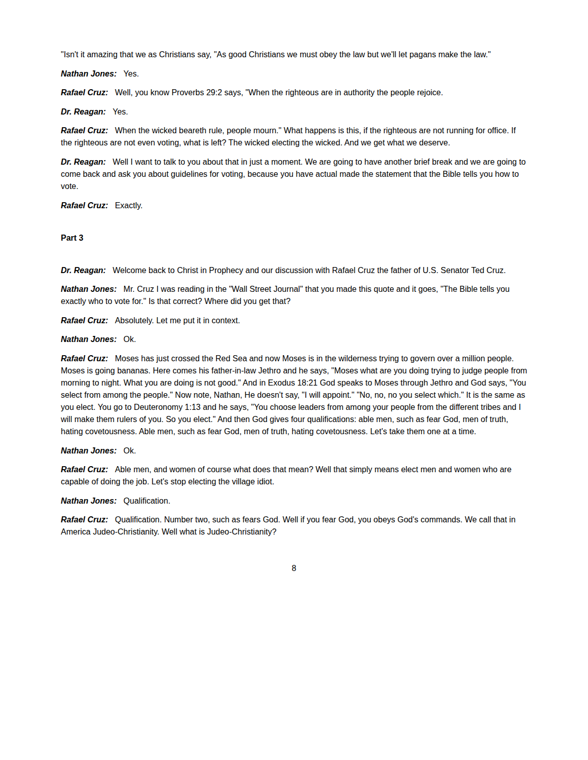"Isn't it amazing that we as Christians say, "As good Christians we must obey the law but we'll let pagans make the law."
Nathan Jones: Yes.
Rafael Cruz: Well, you know Proverbs 29:2 says, "When the righteous are in authority the people rejoice.
Dr. Reagan: Yes.
Rafael Cruz: When the wicked beareth rule, people mourn." What happens is this, if the righteous are not running for office. If the righteous are not even voting, what is left? The wicked electing the wicked. And we get what we deserve.
Dr. Reagan: Well I want to talk to you about that in just a moment. We are going to have another brief break and we are going to come back and ask you about guidelines for voting, because you have actual made the statement that the Bible tells you how to vote.
Rafael Cruz: Exactly.
Part 3
Dr. Reagan: Welcome back to Christ in Prophecy and our discussion with Rafael Cruz the father of U.S. Senator Ted Cruz.
Nathan Jones: Mr. Cruz I was reading in the "Wall Street Journal" that you made this quote and it goes, "The Bible tells you exactly who to vote for." Is that correct? Where did you get that?
Rafael Cruz: Absolutely. Let me put it in context.
Nathan Jones: Ok.
Rafael Cruz: Moses has just crossed the Red Sea and now Moses is in the wilderness trying to govern over a million people. Moses is going bananas. Here comes his father-in-law Jethro and he says, "Moses what are you doing trying to judge people from morning to night. What you are doing is not good." And in Exodus 18:21 God speaks to Moses through Jethro and God says, "You select from among the people." Now note, Nathan, He doesn't say, "I will appoint." "No, no, no you select which." It is the same as you elect. You go to Deuteronomy 1:13 and he says, "You choose leaders from among your people from the different tribes and I will make them rulers of you. So you elect." And then God gives four qualifications: able men, such as fear God, men of truth, hating covetousness. Able men, such as fear God, men of truth, hating covetousness. Let's take them one at a time.
Nathan Jones: Ok.
Rafael Cruz: Able men, and women of course what does that mean? Well that simply means elect men and women who are capable of doing the job. Let's stop electing the village idiot.
Nathan Jones: Qualification.
Rafael Cruz: Qualification. Number two, such as fears God. Well if you fear God, you obeys God's commands. We call that in America Judeo-Christianity. Well what is Judeo-Christianity?
8